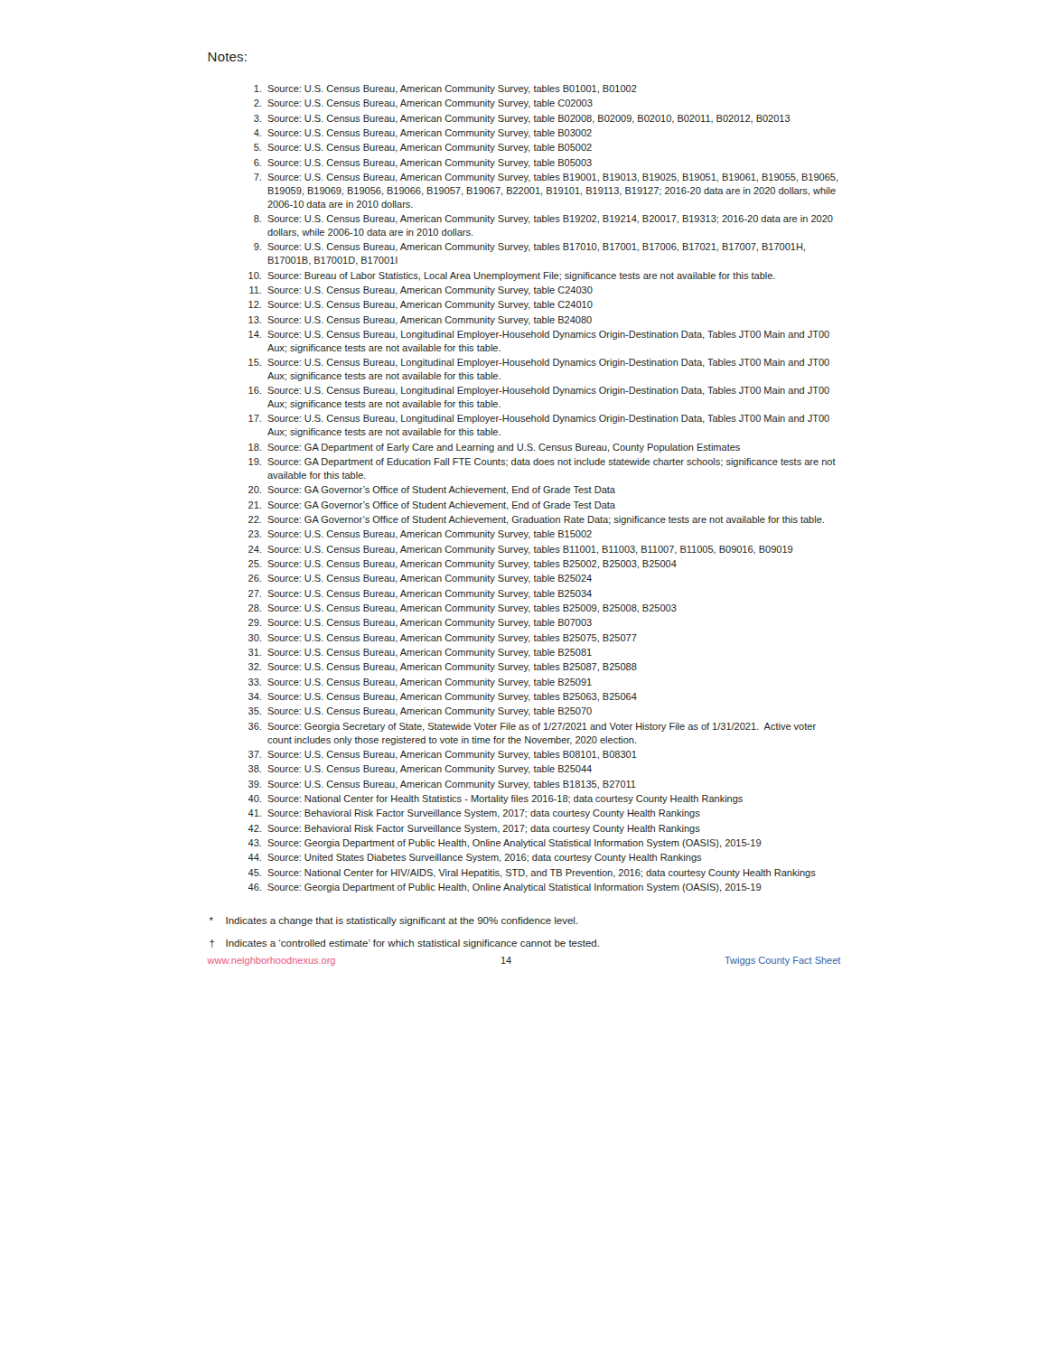Notes:
Source: U.S. Census Bureau, American Community Survey, tables B01001, B01002
Source: U.S. Census Bureau, American Community Survey, table C02003
Source: U.S. Census Bureau, American Community Survey, table B02008, B02009, B02010, B02011, B02012, B02013
Source: U.S. Census Bureau, American Community Survey, table B03002
Source: U.S. Census Bureau, American Community Survey, table B05002
Source: U.S. Census Bureau, American Community Survey, table B05003
Source: U.S. Census Bureau, American Community Survey, tables B19001, B19013, B19025, B19051, B19061, B19055, B19065, B19059, B19069, B19056, B19066, B19057, B19067, B22001, B19101, B19113, B19127; 2016-20 data are in 2020 dollars, while 2006-10 data are in 2010 dollars.
Source: U.S. Census Bureau, American Community Survey, tables B19202, B19214, B20017, B19313; 2016-20 data are in 2020 dollars, while 2006-10 data are in 2010 dollars.
Source: U.S. Census Bureau, American Community Survey, tables B17010, B17001, B17006, B17021, B17007, B17001H, B17001B, B17001D, B17001I
Source: Bureau of Labor Statistics, Local Area Unemployment File; significance tests are not available for this table.
Source: U.S. Census Bureau, American Community Survey, table C24030
Source: U.S. Census Bureau, American Community Survey, table C24010
Source: U.S. Census Bureau, American Community Survey, table B24080
Source: U.S. Census Bureau, Longitudinal Employer-Household Dynamics Origin-Destination Data, Tables JT00 Main and JT00 Aux; significance tests are not available for this table.
Source: U.S. Census Bureau, Longitudinal Employer-Household Dynamics Origin-Destination Data, Tables JT00 Main and JT00 Aux; significance tests are not available for this table.
Source: U.S. Census Bureau, Longitudinal Employer-Household Dynamics Origin-Destination Data, Tables JT00 Main and JT00 Aux; significance tests are not available for this table.
Source: U.S. Census Bureau, Longitudinal Employer-Household Dynamics Origin-Destination Data, Tables JT00 Main and JT00 Aux; significance tests are not available for this table.
Source: GA Department of Early Care and Learning and U.S. Census Bureau, County Population Estimates
Source: GA Department of Education Fall FTE Counts; data does not include statewide charter schools; significance tests are not available for this table.
Source: GA Governor’s Office of Student Achievement, End of Grade Test Data
Source: GA Governor’s Office of Student Achievement, End of Grade Test Data
Source: GA Governor’s Office of Student Achievement, Graduation Rate Data; significance tests are not available for this table.
Source: U.S. Census Bureau, American Community Survey, table B15002
Source: U.S. Census Bureau, American Community Survey, tables B11001, B11003, B11007, B11005, B09016, B09019
Source: U.S. Census Bureau, American Community Survey, tables B25002, B25003, B25004
Source: U.S. Census Bureau, American Community Survey, table B25024
Source: U.S. Census Bureau, American Community Survey, table B25034
Source: U.S. Census Bureau, American Community Survey, tables B25009, B25008, B25003
Source: U.S. Census Bureau, American Community Survey, table B07003
Source: U.S. Census Bureau, American Community Survey, tables B25075, B25077
Source: U.S. Census Bureau, American Community Survey, table B25081
Source: U.S. Census Bureau, American Community Survey, tables B25087, B25088
Source: U.S. Census Bureau, American Community Survey, table B25091
Source: U.S. Census Bureau, American Community Survey, tables B25063, B25064
Source: U.S. Census Bureau, American Community Survey, table B25070
Source: Georgia Secretary of State, Statewide Voter File as of 1/27/2021 and Voter History File as of 1/31/2021. Active voter count includes only those registered to vote in time for the November, 2020 election.
Source: U.S. Census Bureau, American Community Survey, tables B08101, B08301
Source: U.S. Census Bureau, American Community Survey, table B25044
Source: U.S. Census Bureau, American Community Survey, tables B18135, B27011
Source: National Center for Health Statistics - Mortality files 2016-18; data courtesy County Health Rankings
Source: Behavioral Risk Factor Surveillance System, 2017; data courtesy County Health Rankings
Source: Behavioral Risk Factor Surveillance System, 2017; data courtesy County Health Rankings
Source: Georgia Department of Public Health, Online Analytical Statistical Information System (OASIS), 2015-19
Source: United States Diabetes Surveillance System, 2016; data courtesy County Health Rankings
Source: National Center for HIV/AIDS, Viral Hepatitis, STD, and TB Prevention, 2016; data courtesy County Health Rankings
Source: Georgia Department of Public Health, Online Analytical Statistical Information System (OASIS), 2015-19
*Indicates a change that is statistically significant at the 90% confidence level.
†Indicates a ‘controlled estimate’ for which statistical significance cannot be tested.
www.neighborhoodnexus.org
14
Twiggs County Fact Sheet